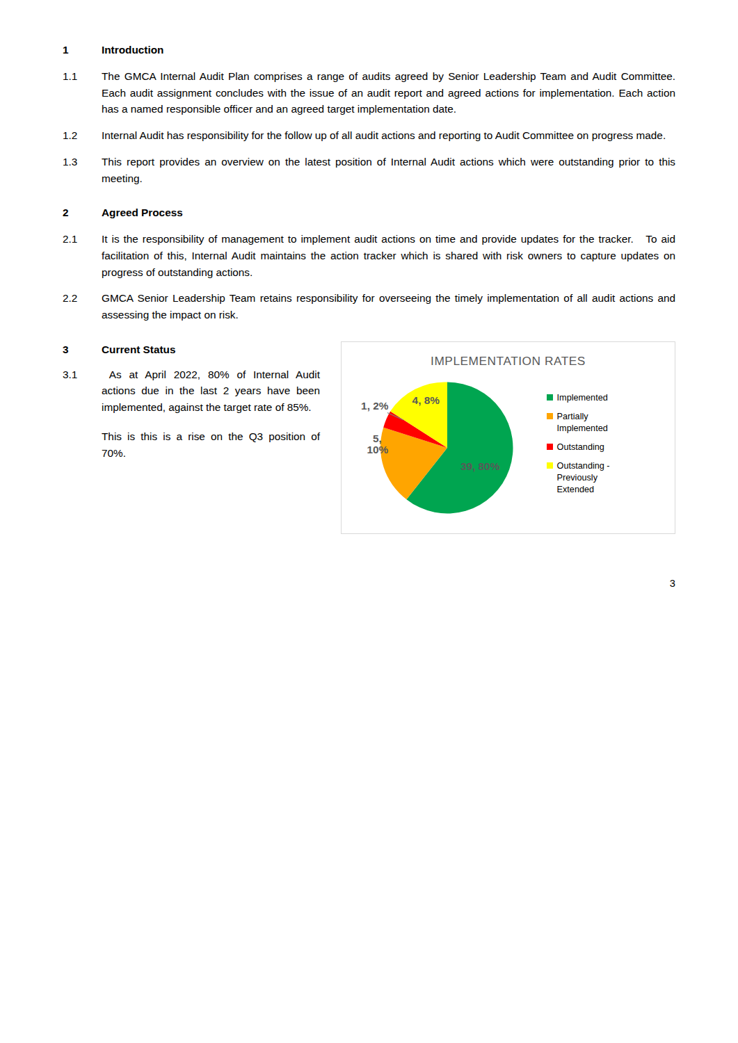1 Introduction
1.1 The GMCA Internal Audit Plan comprises a range of audits agreed by Senior Leadership Team and Audit Committee. Each audit assignment concludes with the issue of an audit report and agreed actions for implementation. Each action has a named responsible officer and an agreed target implementation date.
1.2 Internal Audit has responsibility for the follow up of all audit actions and reporting to Audit Committee on progress made.
1.3 This report provides an overview on the latest position of Internal Audit actions which were outstanding prior to this meeting.
2 Agreed Process
2.1 It is the responsibility of management to implement audit actions on time and provide updates for the tracker. To aid facilitation of this, Internal Audit maintains the action tracker which is shared with risk owners to capture updates on progress of outstanding actions.
2.2 GMCA Senior Leadership Team retains responsibility for overseeing the timely implementation of all audit actions and assessing the impact on risk.
3 Current Status
3.1 As at April 2022, 80% of Internal Audit actions due in the last 2 years have been implemented, against the target rate of 85%.
This is this is a rise on the Q3 position of 70%.
IMPLEMENTATION RATES
39, 80% 5, 10% 1, 2% 4, 8%
Implemented
Partially
Implemented
Outstanding
Outstanding -
Previously
Extended
3